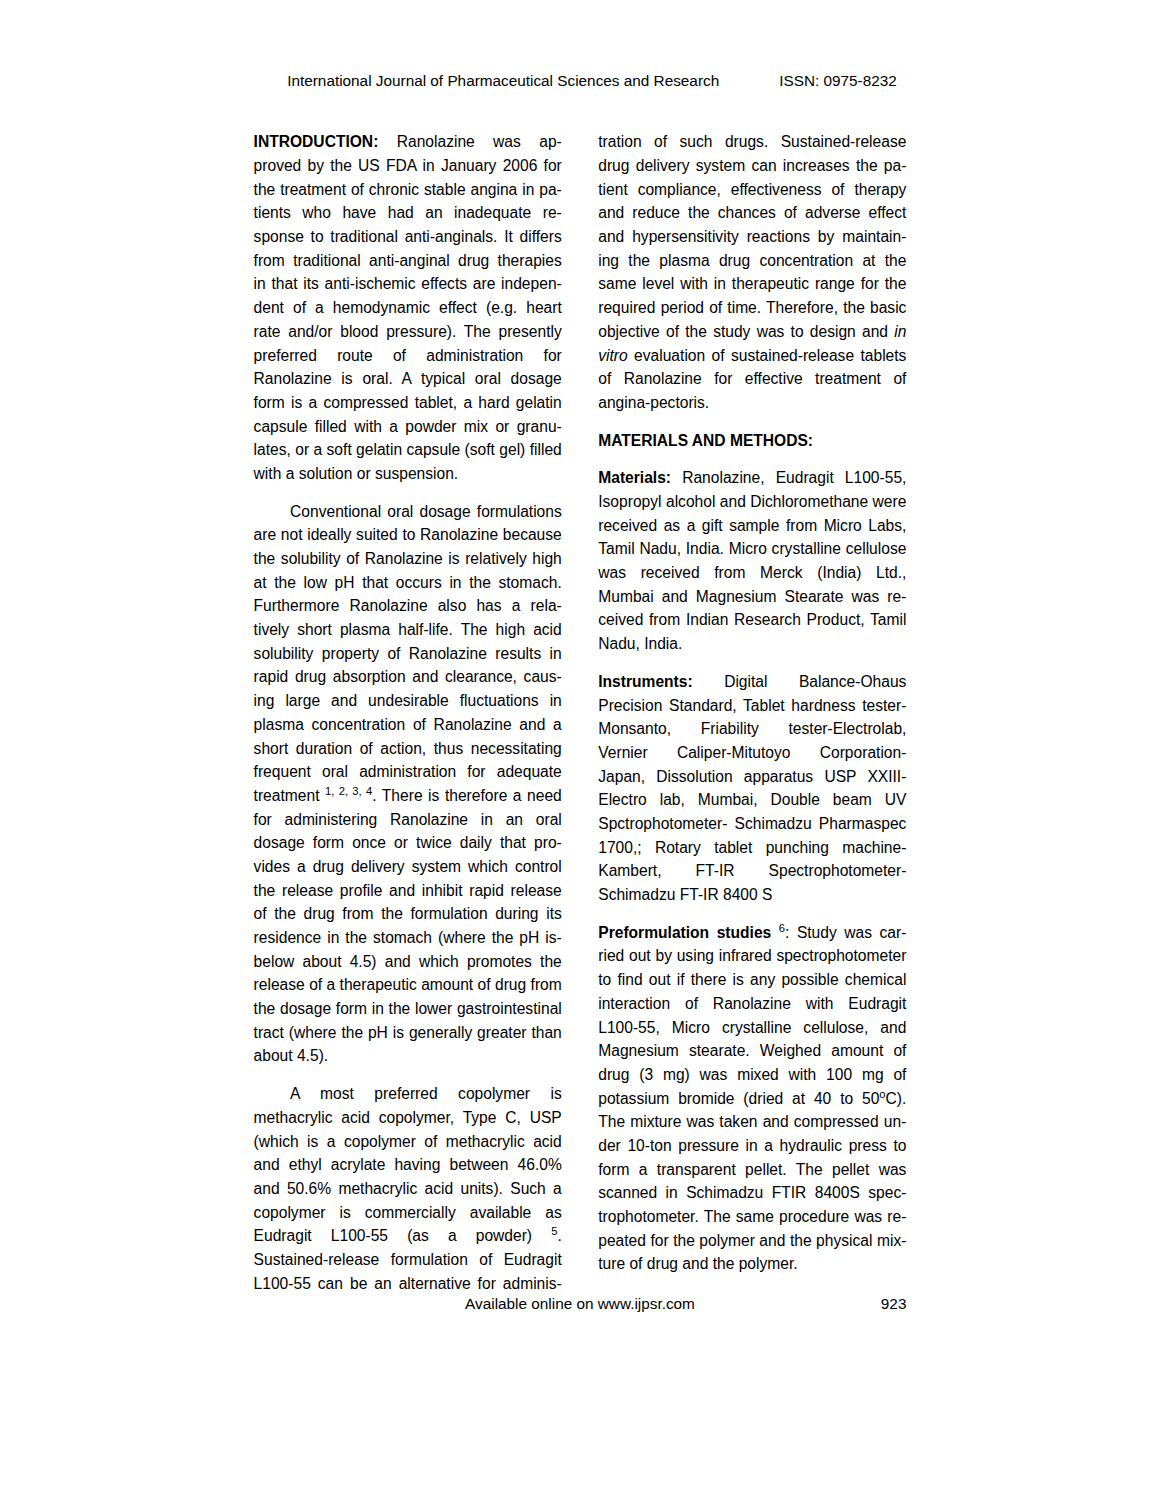International Journal of Pharmaceutical Sciences and Research
ISSN: 0975-8232
INTRODUCTION: Ranolazine was approved by the US FDA in January 2006 for the treatment of chronic stable angina in patients who have had an inadequate response to traditional anti-anginals. It differs from traditional anti-anginal drug therapies in that its anti-ischemic effects are independent of a hemodynamic effect (e.g. heart rate and/or blood pressure). The presently preferred route of administration for Ranolazine is oral. A typical oral dosage form is a compressed tablet, a hard gelatin capsule filled with a powder mix or granulates, or a soft gelatin capsule (soft gel) filled with a solution or suspension.
Conventional oral dosage formulations are not ideally suited to Ranolazine because the solubility of Ranolazine is relatively high at the low pH that occurs in the stomach. Furthermore Ranolazine also has a relatively short plasma half-life. The high acid solubility property of Ranolazine results in rapid drug absorption and clearance, causing large and undesirable fluctuations in plasma concentration of Ranolazine and a short duration of action, thus necessitating frequent oral administration for adequate treatment 1, 2, 3, 4. There is therefore a need for administering Ranolazine in an oral dosage form once or twice daily that provides a drug delivery system which control the release profile and inhibit rapid release of the drug from the formulation during its residence in the stomach (where the pH is-below about 4.5) and which promotes the release of a therapeutic amount of drug from the dosage form in the lower gastrointestinal tract (where the pH is generally greater than about 4.5).
A most preferred copolymer is methacrylic acid copolymer, Type C, USP (which is a copolymer of methacrylic acid and ethyl acrylate having between 46.0% and 50.6% methacrylic acid units). Such a copolymer is commercially available as Eudragit L100-55 (as a powder) 5. Sustained-release formulation of Eudragit L100-55 can be an alternative for administration of such drugs. Sustained-release drug delivery system can increases the patient compliance, effectiveness of therapy and reduce the chances of adverse effect and hypersensitivity reactions by maintaining the plasma drug concentration at the same level with in therapeutic range for the required period of time. Therefore, the basic objective of the study was to design and in vitro evaluation of sustained-release tablets of Ranolazine for effective treatment of angina-pectoris.
MATERIALS AND METHODS:
Materials: Ranolazine, Eudragit L100-55, Isopropyl alcohol and Dichloromethane were received as a gift sample from Micro Labs, Tamil Nadu, India. Micro crystalline cellulose was received from Merck (India) Ltd., Mumbai and Magnesium Stearate was received from Indian Research Product, Tamil Nadu, India.
Instruments: Digital Balance-Ohaus Precision Standard, Tablet hardness tester-Monsanto, Friability tester-Electrolab, Vernier Caliper-Mitutoyo Corporation- Japan, Dissolution apparatus USP XXIII- Electro lab, Mumbai, Double beam UV Spctrophotometer- Schimadzu Pharmaspec 1700,; Rotary tablet punching machine- Kambert, FT-IR Spectrophotometer- Schimadzu FT-IR 8400 S
Preformulation studies 6: Study was carried out by using infrared spectrophotometer to find out if there is any possible chemical interaction of Ranolazine with Eudragit L100-55, Micro crystalline cellulose, and Magnesium stearate. Weighed amount of drug (3 mg) was mixed with 100 mg of potassium bromide (dried at 40 to 50oC). The mixture was taken and compressed under 10-ton pressure in a hydraulic press to form a transparent pellet. The pellet was scanned in Schimadzu FTIR 8400S spectrophotometer. The same procedure was repeated for the polymer and the physical mixture of drug and the polymer.
Available online on www.ijpsr.com
923